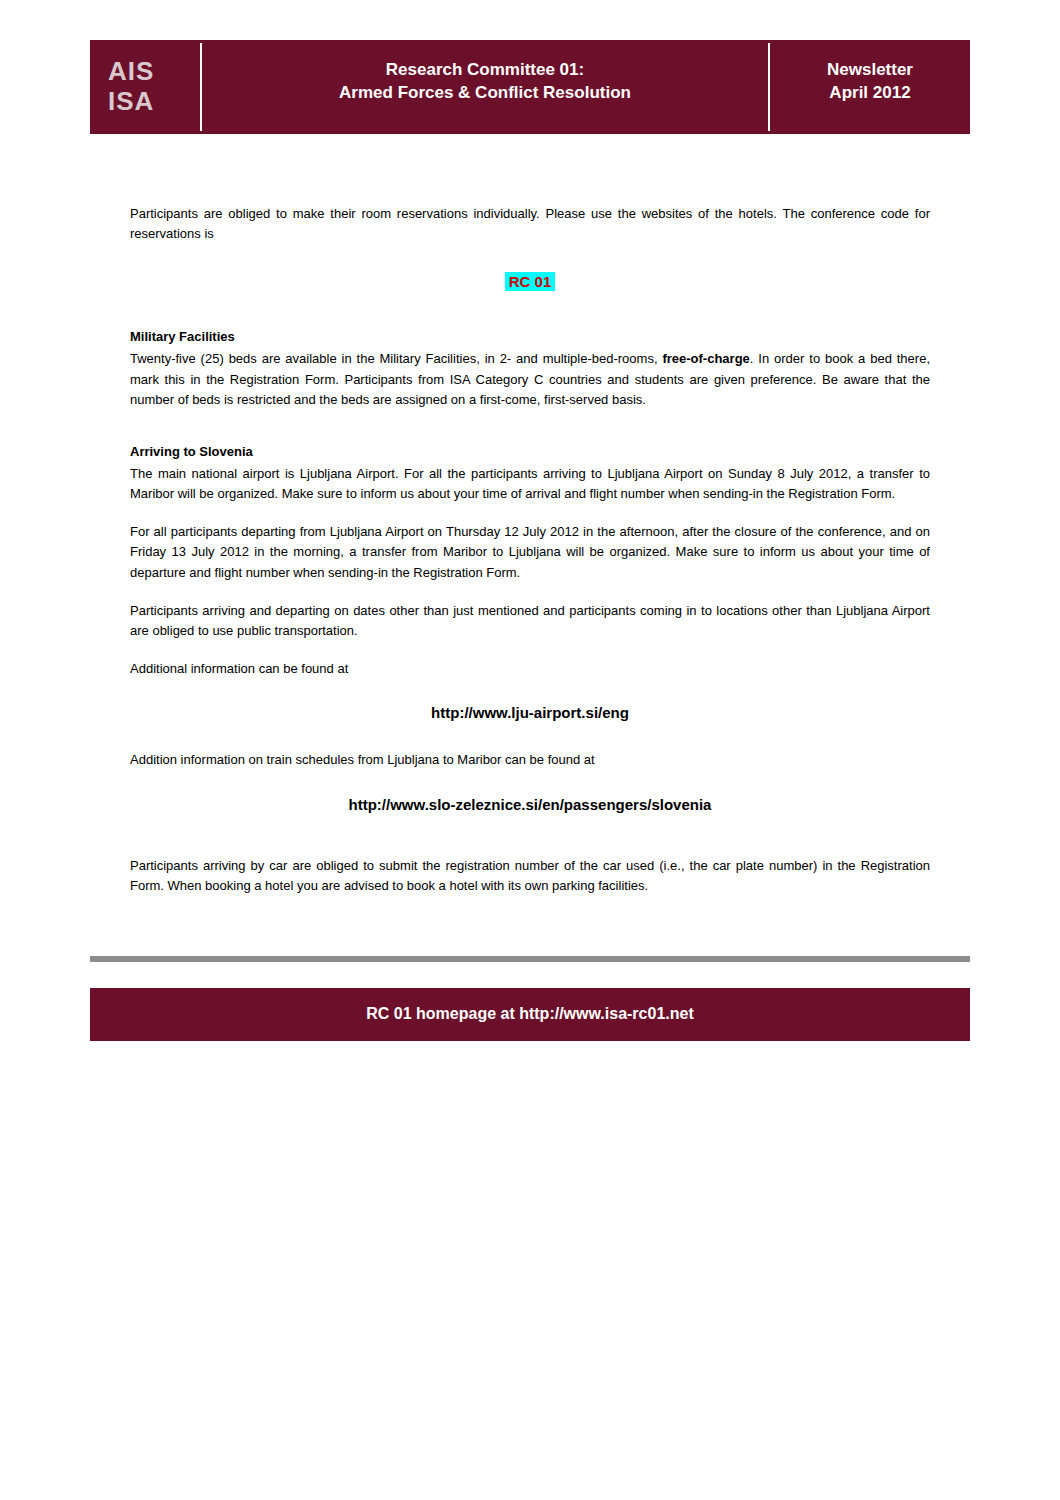AIS
ISA
Research Committee 01:
Armed Forces & Conflict Resolution
Newsletter
April 2012
Participants are obliged to make their room reservations individually. Please use the websites of the hotels. The conference code for reservations is
RC 01
Military Facilities
Twenty-five (25) beds are available in the Military Facilities, in 2- and multiple-bed-rooms, free-of-charge. In order to book a bed there, mark this in the Registration Form. Participants from ISA Category C countries and students are given preference. Be aware that the number of beds is restricted and the beds are assigned on a first-come, first-served basis.
Arriving to Slovenia
The main national airport is Ljubljana Airport. For all the participants arriving to Ljubljana Airport on Sunday 8 July 2012, a transfer to Maribor will be organized. Make sure to inform us about your time of arrival and flight number when sending-in the Registration Form.
For all participants departing from Ljubljana Airport on Thursday 12 July 2012 in the afternoon, after the closure of the conference, and on Friday 13 July 2012 in the morning, a transfer from Maribor to Ljubljana will be organized. Make sure to inform us about your time of departure and flight number when sending-in the Registration Form.
Participants arriving and departing on dates other than just mentioned and participants coming in to locations other than Ljubljana Airport are obliged to use public transportation.
Additional information can be found at
http://www.lju-airport.si/eng
Addition information on train schedules from Ljubljana to Maribor can be found at
http://www.slo-zeleznice.si/en/passengers/slovenia
Participants arriving by car are obliged to submit the registration number of the car used (i.e., the car plate number) in the Registration Form. When booking a hotel you are advised to book a hotel with its own parking facilities.
RC 01 homepage at http://www.isa-rc01.net